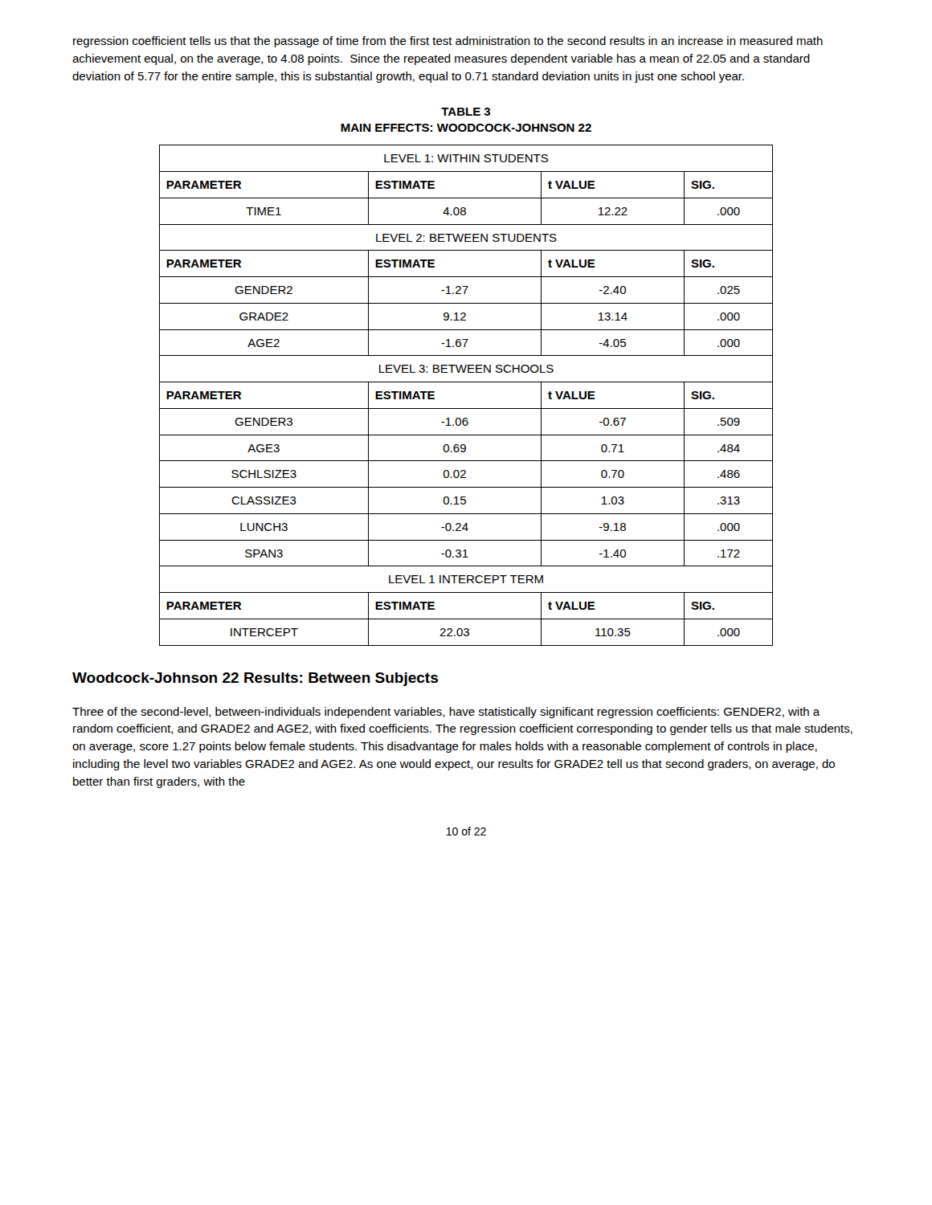regression coefficient tells us that the passage of time from the first test administration to the second results in an increase in measured math achievement equal, on the average, to 4.08 points. Since the repeated measures dependent variable has a mean of 22.05 and a standard deviation of 5.77 for the entire sample, this is substantial growth, equal to 0.71 standard deviation units in just one school year.
TABLE 3
MAIN EFFECTS: WOODCOCK-JOHNSON 22
| LEVEL 1: WITHIN STUDENTS |
| --- |
| PARAMETER | ESTIMATE | t VALUE | SIG. |
| TIME1 | 4.08 | 12.22 | .000 |
| LEVEL 2: BETWEEN STUDENTS |
| PARAMETER | ESTIMATE | t VALUE | SIG. |
| GENDER2 | -1.27 | -2.40 | .025 |
| GRADE2 | 9.12 | 13.14 | .000 |
| AGE2 | -1.67 | -4.05 | .000 |
| LEVEL 3: BETWEEN SCHOOLS |
| PARAMETER | ESTIMATE | t VALUE | SIG. |
| GENDER3 | -1.06 | -0.67 | .509 |
| AGE3 | 0.69 | 0.71 | .484 |
| SCHLSIZE3 | 0.02 | 0.70 | .486 |
| CLASSIZE3 | 0.15 | 1.03 | .313 |
| LUNCH3 | -0.24 | -9.18 | .000 |
| SPAN3 | -0.31 | -1.40 | .172 |
| LEVEL 1 INTERCEPT TERM |
| PARAMETER | ESTIMATE | t VALUE | SIG. |
| INTERCEPT | 22.03 | 110.35 | .000 |
Woodcock-Johnson 22 Results: Between Subjects
Three of the second-level, between-individuals independent variables, have statistically significant regression coefficients: GENDER2, with a random coefficient, and GRADE2 and AGE2, with fixed coefficients. The regression coefficient corresponding to gender tells us that male students, on average, score 1.27 points below female students. This disadvantage for males holds with a reasonable complement of controls in place, including the level two variables GRADE2 and AGE2. As one would expect, our results for GRADE2 tell us that second graders, on average, do better than first graders, with the
10 of 22